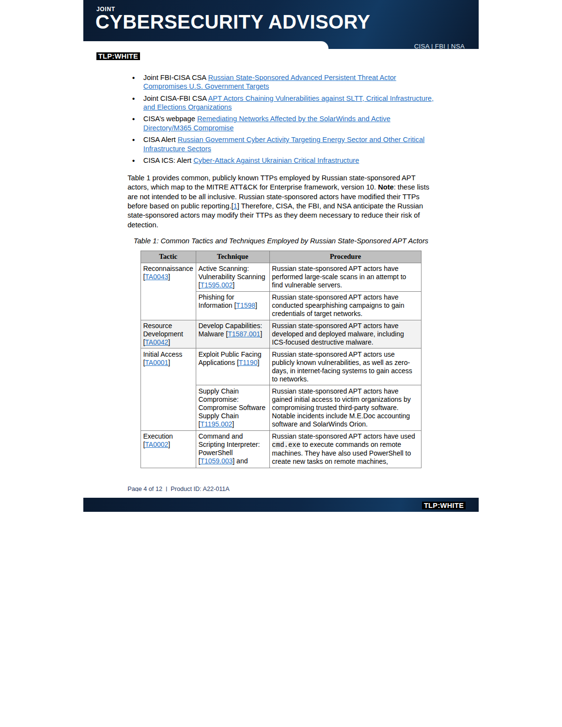JOINT
CYBERSECURITY ADVISORY
CISA | FBI | NSA
TLP:WHITE
Joint FBI-CISA CSA Russian State-Sponsored Advanced Persistent Threat Actor Compromises U.S. Government Targets
Joint CISA-FBI CSA APT Actors Chaining Vulnerabilities against SLTT, Critical Infrastructure, and Elections Organizations
CISA’s webpage Remediating Networks Affected by the SolarWinds and Active Directory/M365 Compromise
CISA Alert Russian Government Cyber Activity Targeting Energy Sector and Other Critical Infrastructure Sectors
CISA ICS: Alert Cyber-Attack Against Ukrainian Critical Infrastructure
Table 1 provides common, publicly known TTPs employed by Russian state-sponsored APT actors, which map to the MITRE ATT&CK for Enterprise framework, version 10. Note: these lists are not intended to be all inclusive. Russian state-sponsored actors have modified their TTPs before based on public reporting.[1] Therefore, CISA, the FBI, and NSA anticipate the Russian state-sponsored actors may modify their TTPs as they deem necessary to reduce their risk of detection.
Table 1: Common Tactics and Techniques Employed by Russian State-Sponsored APT Actors
| Tactic | Technique | Procedure |
| --- | --- | --- |
| Reconnaissance [ TA0043 ] | Active Scanning: Vulnerability Scanning [ T1595.002 ] | Russian state-sponsored APT actors have performed large-scale scans in an attempt to find vulnerable servers. |
| Phishing for Information [ T1598 ] | Russian state-sponsored APT actors have conducted spearphishing campaigns to gain credentials of target networks. |
| Resource Development [ TA0042 ] | Develop Capabilities: Malware [ T1587.001 ] | Russian state-sponsored APT actors have developed and deployed malware, including ICS-focused destructive malware. |
| Initial Access [ TA0001 ] | Exploit Public Facing Applications [ T1190 ] | Russian state-sponsored APT actors use publicly known vulnerabilities, as well as zero-days, in internet-facing systems to gain access to networks. |
| Supply Chain Compromise: Compromise Software Supply Chain [ T1195.002 ] | Russian state-sponsored APT actors have gained initial access to victim organizations by compromising trusted third-party software. Notable incidents include M.E.Doc accounting software and SolarWinds Orion. |
| Execution [ TA0002 ] | Command and Scripting Interpreter: PowerShell [ T1059.003 ] and | Russian state-sponsored APT actors have used cmd.exe to execute commands on remote machines. They have also used PowerShell to create new tasks on remote machines, |
Page 4 of 12 | Product ID: A22-011A
TLP:WHITE